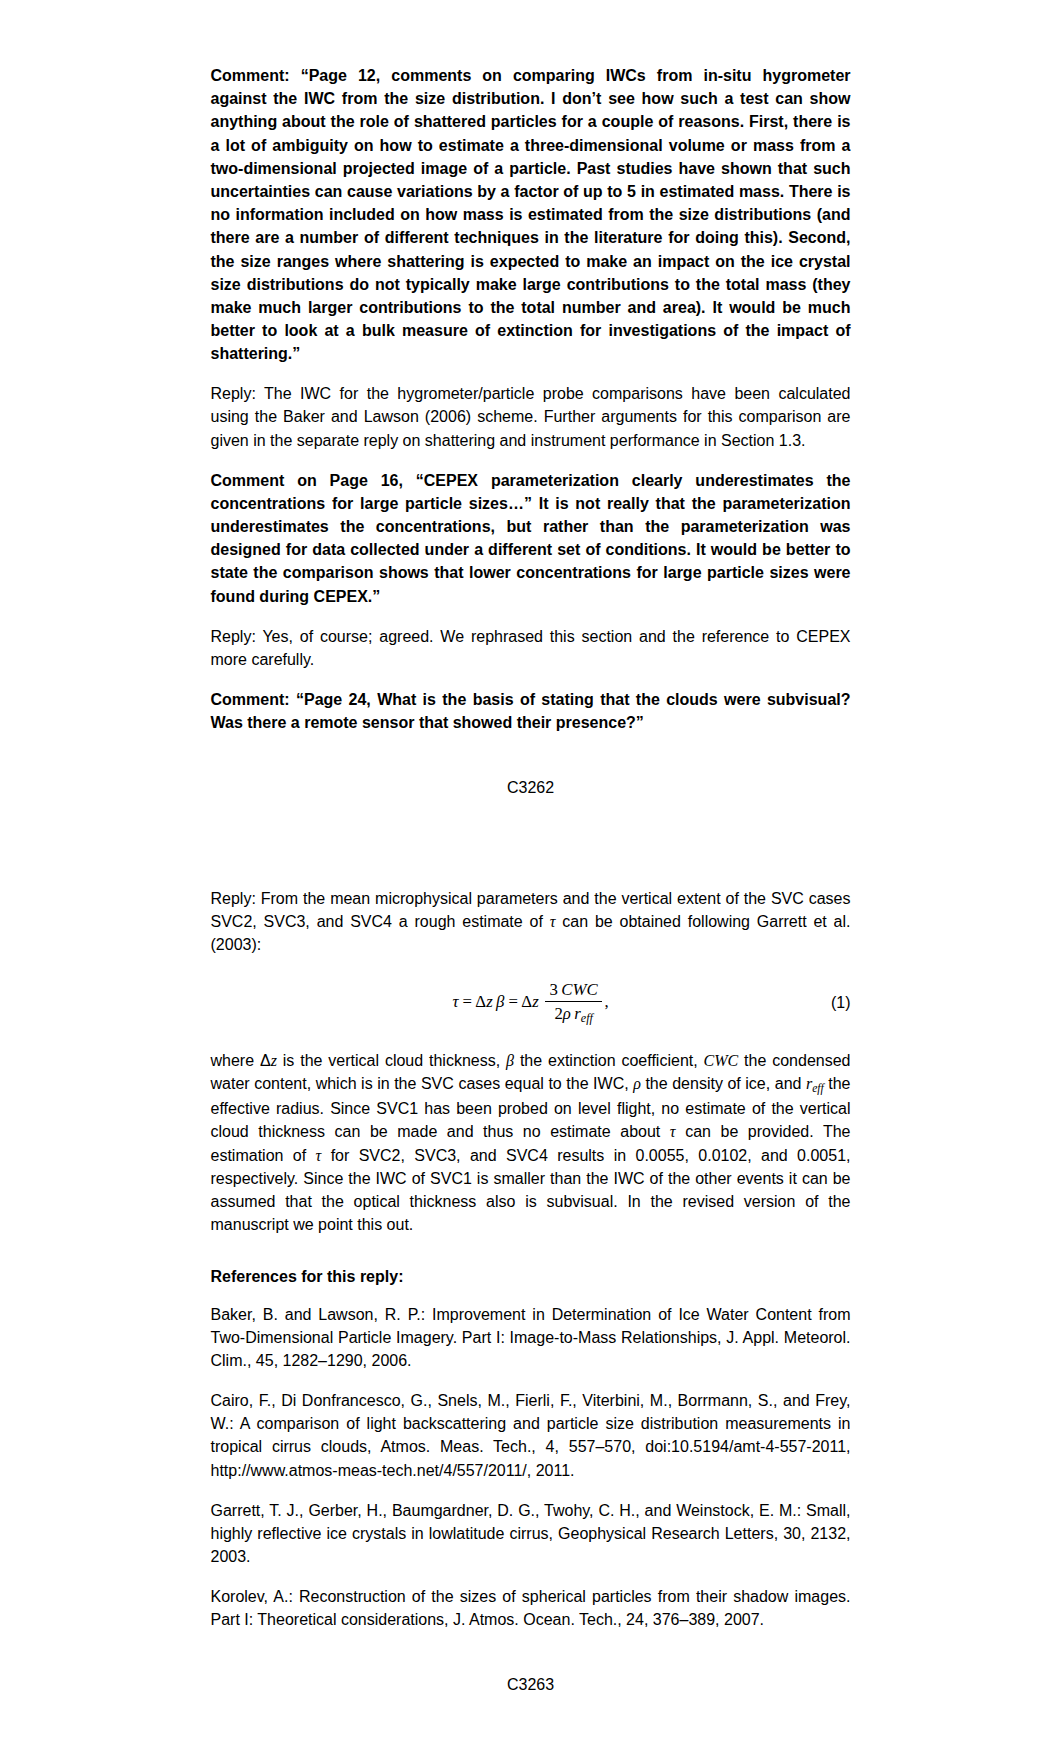Comment: “Page 12, comments on comparing IWCs from in-situ hygrometer against the IWC from the size distribution. I don’t see how such a test can show anything about the role of shattered particles for a couple of reasons. First, there is a lot of ambiguity on how to estimate a three-dimensional volume or mass from a two-dimensional projected image of a particle. Past studies have shown that such uncertainties can cause variations by a factor of up to 5 in estimated mass. There is no information included on how mass is estimated from the size distributions (and there are a number of different techniques in the literature for doing this). Second, the size ranges where shattering is expected to make an impact on the ice crystal size distributions do not typically make large contributions to the total mass (they make much larger contributions to the total number and area). It would be much better to look at a bulk measure of extinction for investigations of the impact of shattering.”
Reply: The IWC for the hygrometer/particle probe comparisons have been calculated using the Baker and Lawson (2006) scheme. Further arguments for this comparison are given in the separate reply on shattering and instrument performance in Section 1.3.
Comment on Page 16, “CEPEX parameterization clearly underestimates the concentrations for large particle sizes…” It is not really that the parameterization underestimates the concentrations, but rather than the parameterization was designed for data collected under a different set of conditions. It would be better to state the comparison shows that lower concentrations for large particle sizes were found during CEPEX.”
Reply: Yes, of course; agreed. We rephrased this section and the reference to CEPEX more carefully.
Comment: “Page 24, What is the basis of stating that the clouds were subvisual? Was there a remote sensor that showed their presence?”
C3262
Reply: From the mean microphysical parameters and the vertical extent of the SVC cases SVC2, SVC3, and SVC4 a rough estimate of τ can be obtained following Garrett et al. (2003):
τ = Δz β = Δz 3 CWC 2ρ reff, (1)
where Δz is the vertical cloud thickness, β the extinction coefficient, CWC the condensed water content, which is in the SVC cases equal to the IWC, ρ the density of ice, and reff the effective radius. Since SVC1 has been probed on level flight, no estimate of the vertical cloud thickness can be made and thus no estimate about τ can be provided. The estimation of τ for SVC2, SVC3, and SVC4 results in 0.0055, 0.0102, and 0.0051, respectively. Since the IWC of SVC1 is smaller than the IWC of the other events it can be assumed that the optical thickness also is subvisual. In the revised version of the manuscript we point this out.
References for this reply:
Baker, B. and Lawson, R. P.: Improvement in Determination of Ice Water Content from Two-Dimensional Particle Imagery. Part I: Image-to-Mass Relationships, J. Appl. Meteorol. Clim., 45, 1282–1290, 2006.
Cairo, F., Di Donfrancesco, G., Snels, M., Fierli, F., Viterbini, M., Borrmann, S., and Frey, W.: A comparison of light backscattering and particle size distribution measurements in tropical cirrus clouds, Atmos. Meas. Tech., 4, 557–570, doi:10.5194/amt-4-557-2011, http://www.atmos-meas-tech.net/4/557/2011/, 2011.
Garrett, T. J., Gerber, H., Baumgardner, D. G., Twohy, C. H., and Weinstock, E. M.: Small, highly reflective ice crystals in lowlatitude cirrus, Geophysical Research Letters, 30, 2132, 2003.
Korolev, A.: Reconstruction of the sizes of spherical particles from their shadow images. Part I: Theoretical considerations, J. Atmos. Ocean. Tech., 24, 376–389, 2007.
C3263